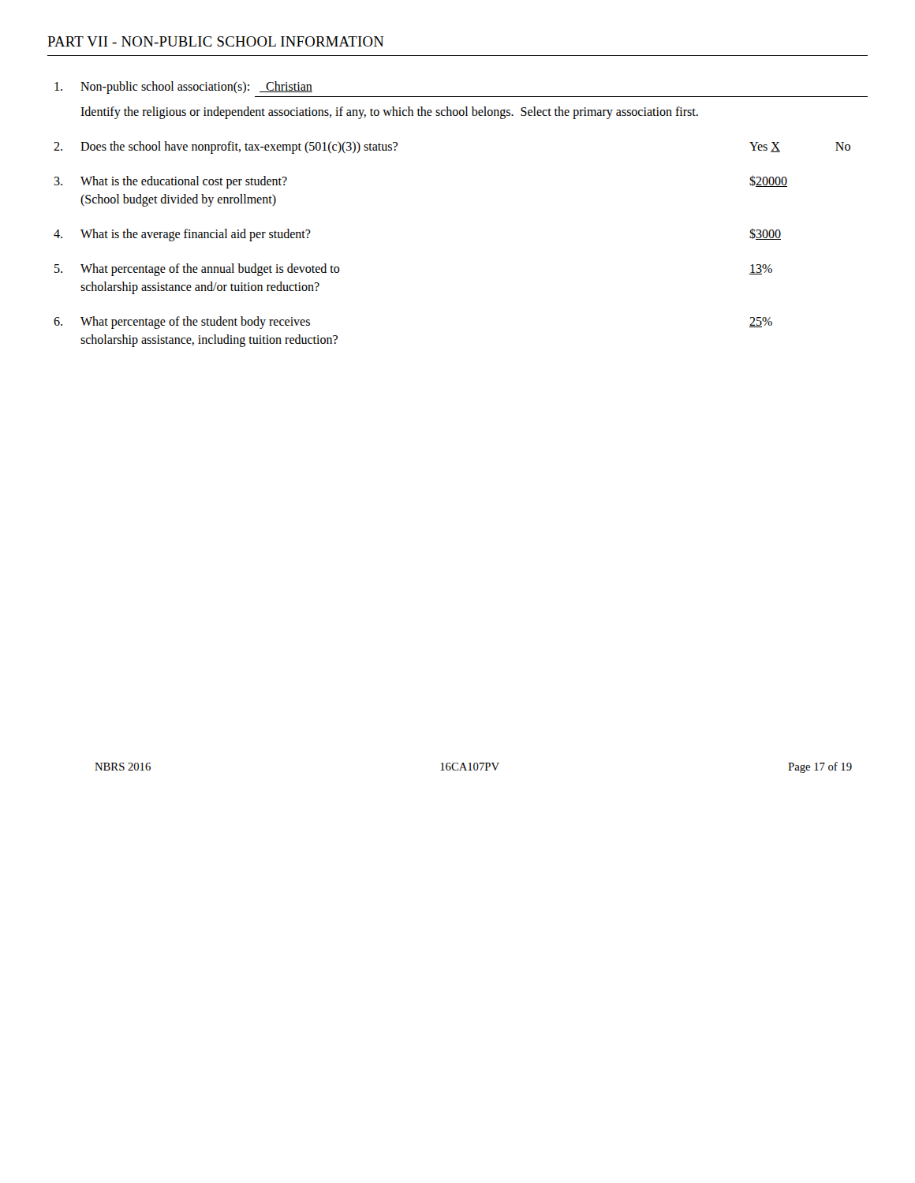PART VII - NON-PUBLIC SCHOOL INFORMATION
1.
Non-public school association(s):
Christian
Identify the religious or independent associations, if any, to which the school belongs. Select the primary association first.
2.
Does the school have nonprofit, tax-exempt (501(c)(3)) status?
Yes X No
3.
What is the educational cost per student? (School budget divided by enrollment)
$20000
4.
What is the average financial aid per student?
$3000
5.
What percentage of the annual budget is devoted to scholarship assistance and/or tuition reduction?
13%
6.
What percentage of the student body receives scholarship assistance, including tuition reduction?
25%
NBRS 2016
16CA107PV
Page 17 of 19